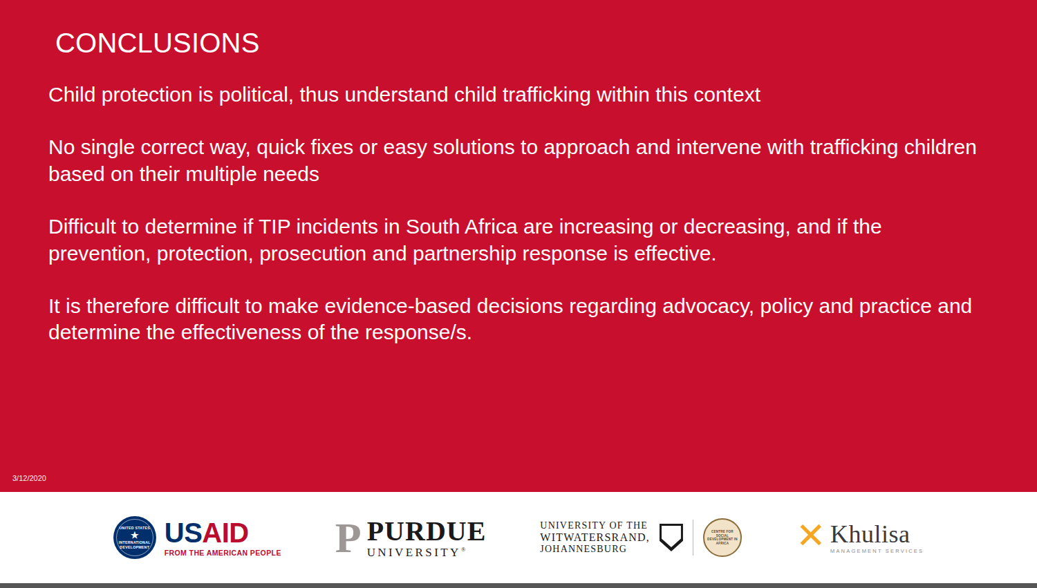CONCLUSIONS
Child protection is political, thus understand child trafficking within this context
No single correct way, quick fixes or easy solutions to approach and intervene with trafficking children based on their multiple needs
Difficult to determine if TIP incidents in South Africa are increasing or decreasing, and if the prevention, protection, prosecution and partnership response is effective.
It is therefore difficult to make evidence-based decisions regarding advocacy, policy and practice and determine the effectiveness of the response/s.
3/12/2020
UNITED STATES ★ INTERNATIONAL
DEVELOPMENT
US AID
FROM THE AMERICAN PEOPLE
P
PURDUE
UNIVERSITY®
UNIVERSITY OF THE
WITWATERSRAND,
JOHANNESBURG
CENTRE FOR SOCIAL DEVELOPMENT IN AFRICA
✕
Khulisa
MANAGEMENT SERVICES